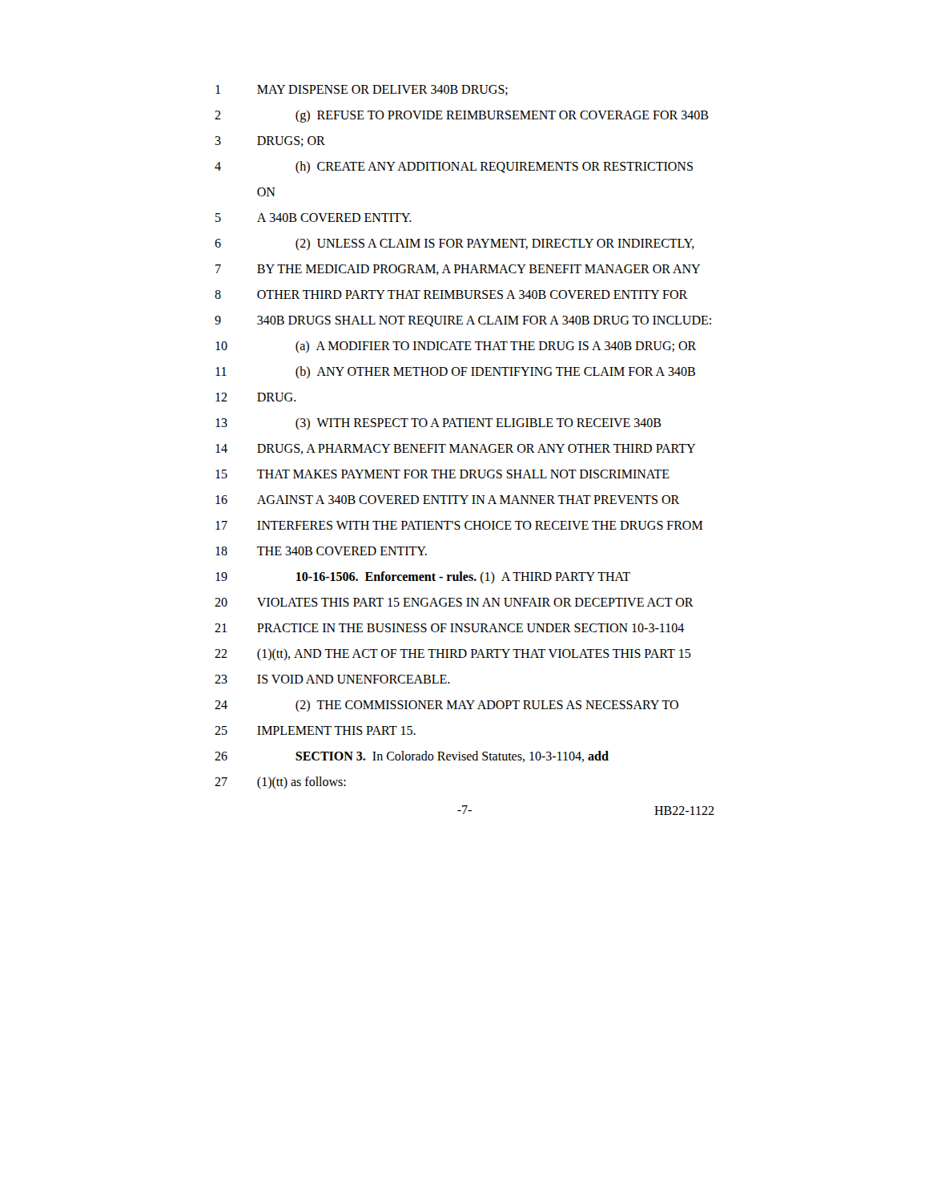| 1 | MAY DISPENSE OR DELIVER 340B DRUGS; |
| 2 | (g) REFUSE TO PROVIDE REIMBURSEMENT OR COVERAGE FOR 340B |
| 3 | DRUGS; OR |
| 4 | (h) CREATE ANY ADDITIONAL REQUIREMENTS OR RESTRICTIONS ON |
| 5 | A 340B COVERED ENTITY. |
| 6 | (2) UNLESS A CLAIM IS FOR PAYMENT, DIRECTLY OR INDIRECTLY, |
| 7 | BY THE MEDICAID PROGRAM, A PHARMACY BENEFIT MANAGER OR ANY |
| 8 | OTHER THIRD PARTY THAT REIMBURSES A 340B COVERED ENTITY FOR |
| 9 | 340B DRUGS SHALL NOT REQUIRE A CLAIM FOR A 340B DRUG TO INCLUDE: |
| 10 | (a) A MODIFIER TO INDICATE THAT THE DRUG IS A 340B DRUG; OR |
| 11 | (b) ANY OTHER METHOD OF IDENTIFYING THE CLAIM FOR A 340B |
| 12 | DRUG. |
| 13 | (3) WITH RESPECT TO A PATIENT ELIGIBLE TO RECEIVE 340B |
| 14 | DRUGS, A PHARMACY BENEFIT MANAGER OR ANY OTHER THIRD PARTY |
| 15 | THAT MAKES PAYMENT FOR THE DRUGS SHALL NOT DISCRIMINATE |
| 16 | AGAINST A 340B COVERED ENTITY IN A MANNER THAT PREVENTS OR |
| 17 | INTERFERES WITH THE PATIENT'S CHOICE TO RECEIVE THE DRUGS FROM |
| 18 | THE 340B COVERED ENTITY. |
| 19 | 10-16-1506. Enforcement - rules. (1) A THIRD PARTY THAT |
| 20 | VIOLATES THIS PART 15 ENGAGES IN AN UNFAIR OR DECEPTIVE ACT OR |
| 21 | PRACTICE IN THE BUSINESS OF INSURANCE UNDER SECTION 10-3-1104 |
| 22 | (1)(tt), AND THE ACT OF THE THIRD PARTY THAT VIOLATES THIS PART 15 |
| 23 | IS VOID AND UNENFORCEABLE. |
| 24 | (2) THE COMMISSIONER MAY ADOPT RULES AS NECESSARY TO |
| 25 | IMPLEMENT THIS PART 15. |
| 26 | SECTION 3. In Colorado Revised Statutes, 10-3-1104, add |
| 27 | (1)(tt) as follows: |
-7-
HB22-1122